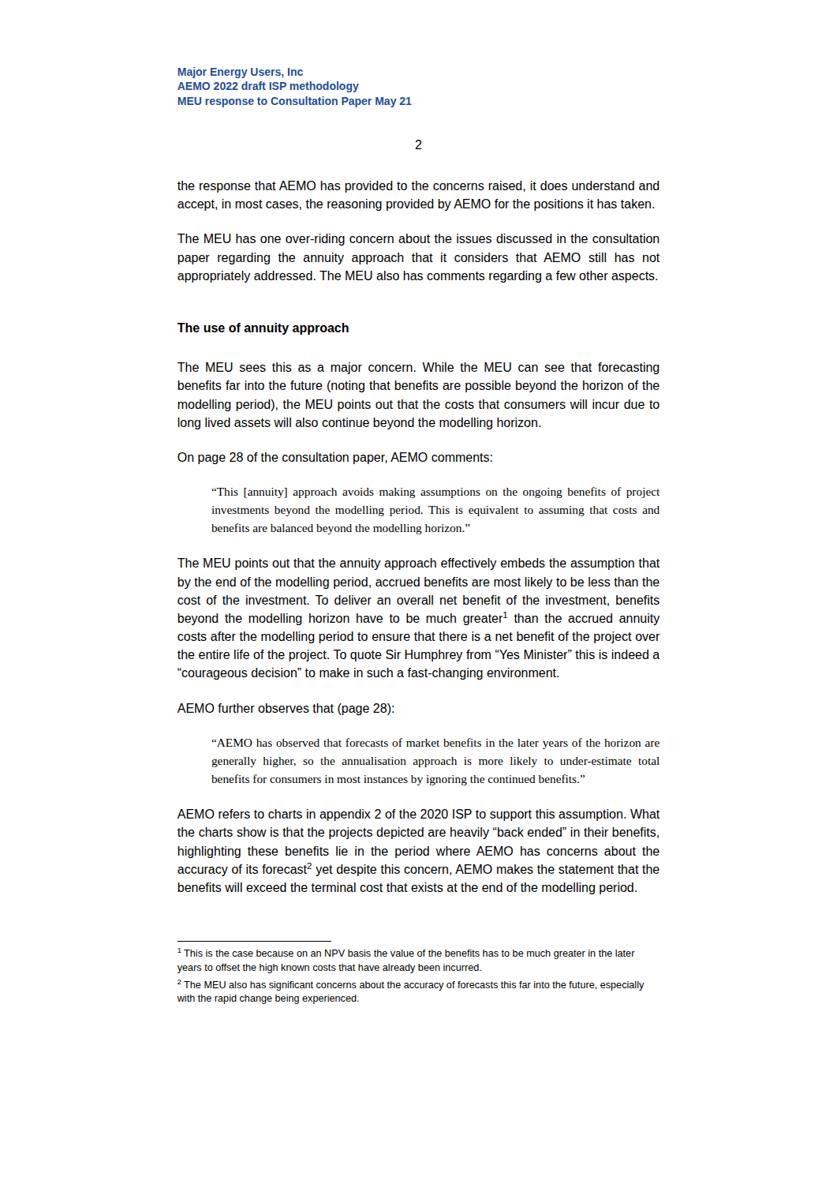Major Energy Users, Inc
AEMO 2022 draft ISP methodology
MEU response to Consultation Paper May 21
2
the response that AEMO has provided to the concerns raised, it does understand and accept, in most cases, the reasoning provided by AEMO for the positions it has taken.
The MEU has one over-riding concern about the issues discussed in the consultation paper regarding the annuity approach that it considers that AEMO still has not appropriately addressed. The MEU also has comments regarding a few other aspects.
The use of annuity approach
The MEU sees this as a major concern. While the MEU can see that forecasting benefits far into the future (noting that benefits are possible beyond the horizon of the modelling period), the MEU points out that the costs that consumers will incur due to long lived assets will also continue beyond the modelling horizon.
On page 28 of the consultation paper, AEMO comments:
“This [annuity] approach avoids making assumptions on the ongoing benefits of project investments beyond the modelling period. This is equivalent to assuming that costs and benefits are balanced beyond the modelling horizon.”
The MEU points out that the annuity approach effectively embeds the assumption that by the end of the modelling period, accrued benefits are most likely to be less than the cost of the investment. To deliver an overall net benefit of the investment, benefits beyond the modelling horizon have to be much greater1 than the accrued annuity costs after the modelling period to ensure that there is a net benefit of the project over the entire life of the project. To quote Sir Humphrey from “Yes Minister” this is indeed a “courageous decision” to make in such a fast-changing environment.
AEMO further observes that (page 28):
“AEMO has observed that forecasts of market benefits in the later years of the horizon are generally higher, so the annualisation approach is more likely to under-estimate total benefits for consumers in most instances by ignoring the continued benefits.”
AEMO refers to charts in appendix 2 of the 2020 ISP to support this assumption. What the charts show is that the projects depicted are heavily “back ended” in their benefits, highlighting these benefits lie in the period where AEMO has concerns about the accuracy of its forecast2 yet despite this concern, AEMO makes the statement that the benefits will exceed the terminal cost that exists at the end of the modelling period.
1 This is the case because on an NPV basis the value of the benefits has to be much greater in the later years to offset the high known costs that have already been incurred.
2 The MEU also has significant concerns about the accuracy of forecasts this far into the future, especially with the rapid change being experienced.